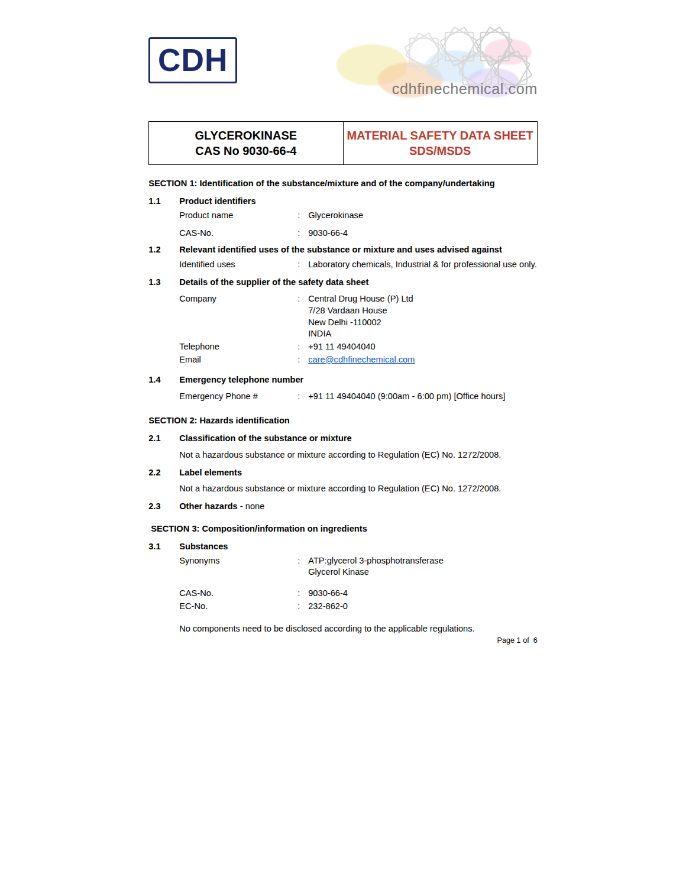CDH
cdhfinechemical.com
| GLYCEROKINASE CAS No 9030-66-4 | MATERIAL SAFETY DATA SHEET SDS/MSDS |
SECTION 1: Identification of the substance/mixture and of the company/undertaking
1.1
Product identifiers
| Product name | : | Glycerokinase |
| CAS-No. | : | 9030-66-4 |
1.2
Relevant identified uses of the substance or mixture and uses advised against
| Identified uses | : | Laboratory chemicals, Industrial & for professional use only. |
1.3
Details of the supplier of the safety data sheet
| Company | : | Central Drug House (P) Ltd 7/28 Vardaan House New Delhi -110002 INDIA |
| Telephone | : | +91 11 49404040 |
| Email | : | care@cdhfinechemical.com |
1.4
Emergency telephone number
| Emergency Phone # | : | +91 11 49404040 (9:00am - 6:00 pm) [Office hours] |
SECTION 2: Hazards identification
2.1
Classification of the substance or mixture
Not a hazardous substance or mixture according to Regulation (EC) No. 1272/2008.
2.2
Label elements
Not a hazardous substance or mixture according to Regulation (EC) No. 1272/2008.
2.3
Other hazards - none
SECTION 3: Composition/information on ingredients
3.1
Substances
| Synonyms | : | ATP:glycerol 3-phosphotransferase Glycerol Kinase |
| CAS-No. | : | 9030-66-4 |
| EC-No. | : | 232-862-0 |
No components need to be disclosed according to the applicable regulations.
Page 1 of 6